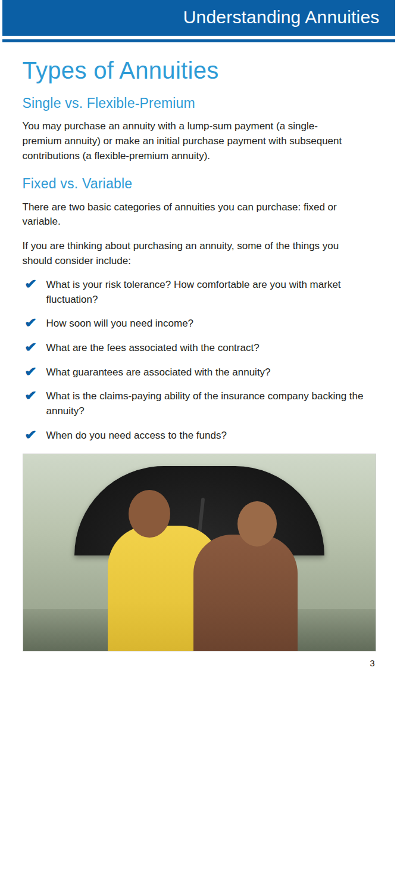Understanding Annuities
Types of Annuities
Single vs. Flexible-Premium
You may purchase an annuity with a lump-sum payment (a single-premium annuity) or make an initial purchase payment with subsequent contributions (a flexible-premium annuity).
Fixed vs. Variable
There are two basic categories of annuities you can purchase: fixed or variable.
If you are thinking about purchasing an annuity, some of the things you should consider include:
What is your risk tolerance? How comfortable are you with market fluctuation?
How soon will you need income?
What are the fees associated with the contract?
What guarantees are associated with the annuity?
What is the claims-paying ability of the insurance company backing the annuity?
When do you need access to the funds?
3